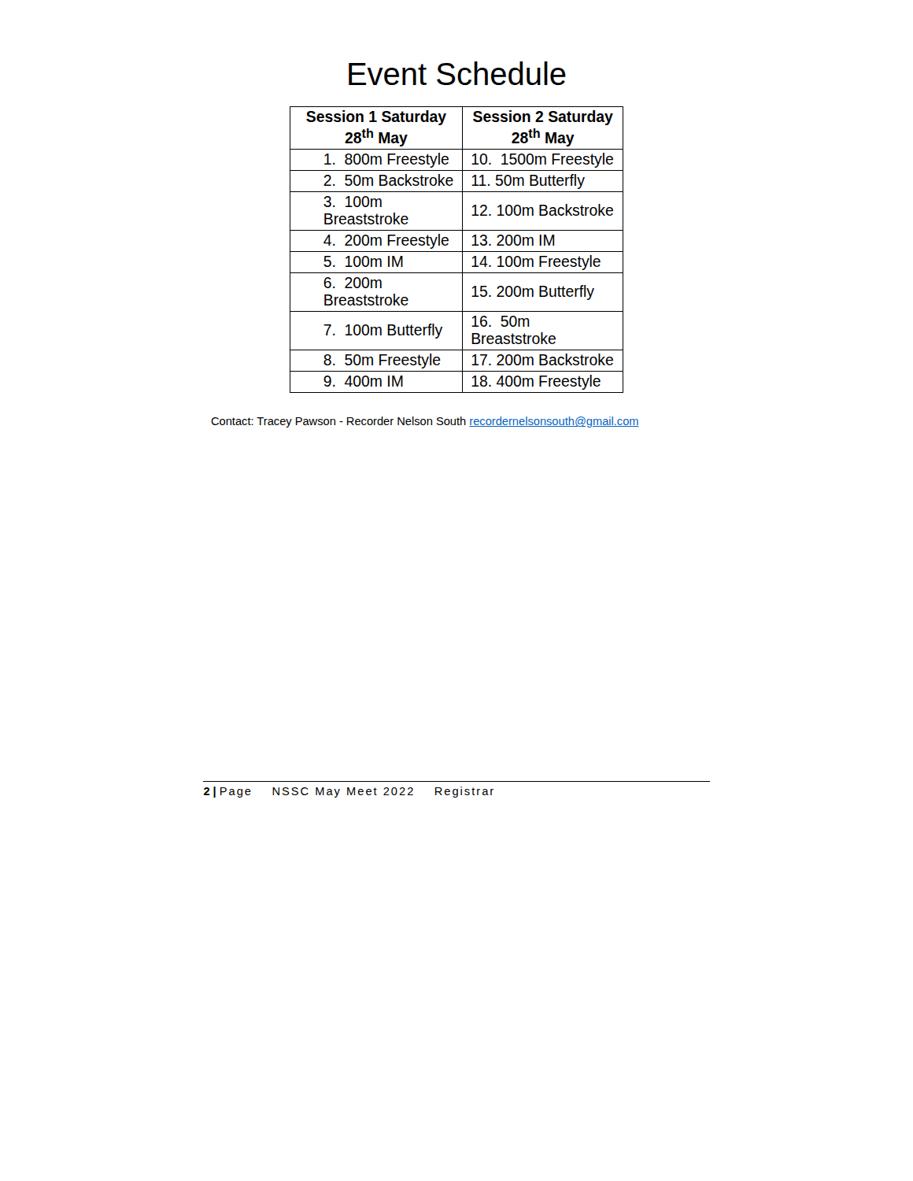Event Schedule
| Session 1 Saturday 28 th May | Session 2 Saturday 28 th May |
| --- | --- |
| 1. 800m Freestyle | 10. 1500m Freestyle |
| 2. 50m Backstroke | 11. 50m Butterfly |
| 3. 100m Breaststroke | 12. 100m Backstroke |
| 4. 200m Freestyle | 13. 200m IM |
| 5. 100m IM | 14. 100m Freestyle |
| 6. 200m Breaststroke | 15. 200m Butterfly |
| 7. 100m Butterfly | 16. 50m Breaststroke |
| 8. 50m Freestyle | 17. 200m Backstroke |
| 9. 400m IM | 18. 400m Freestyle |
Contact: Tracey Pawson - Recorder Nelson South recordernelsonsouth@gmail.com
2 | Page NSSC May Meet 2022 Registrar